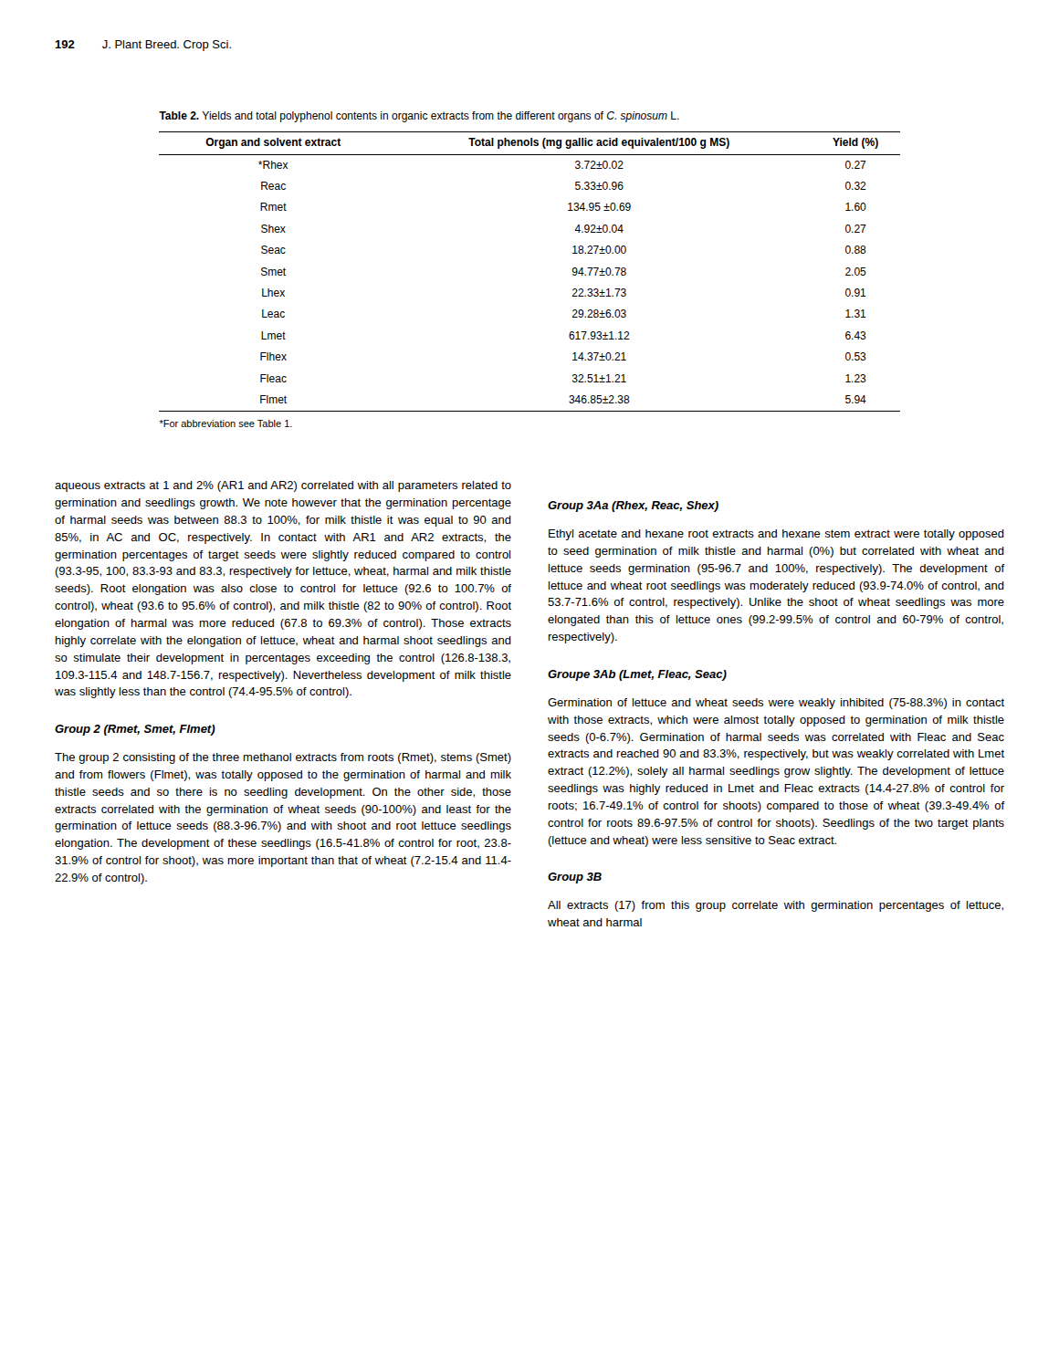192 J. Plant Breed. Crop Sci.
Table 2. Yields and total polyphenol contents in organic extracts from the different organs of C. spinosum L.
| Organ and solvent extract | Total phenols (mg gallic acid equivalent/100 g MS) | Yield (%) |
| --- | --- | --- |
| *Rhex | 3.72±0.02 | 0.27 |
| Reac | 5.33±0.96 | 0.32 |
| Rmet | 134.95 ±0.69 | 1.60 |
| Shex | 4.92±0.04 | 0.27 |
| Seac | 18.27±0.00 | 0.88 |
| Smet | 94.77±0.78 | 2.05 |
| Lhex | 22.33±1.73 | 0.91 |
| Leac | 29.28±6.03 | 1.31 |
| Lmet | 617.93±1.12 | 6.43 |
| Flhex | 14.37±0.21 | 0.53 |
| Fleac | 32.51±1.21 | 1.23 |
| Flmet | 346.85±2.38 | 5.94 |
*For abbreviation see Table 1.
aqueous extracts at 1 and 2% (AR1 and AR2) correlated with all parameters related to germination and seedlings growth. We note however that the germination percentage of harmal seeds was between 88.3 to 100%, for milk thistle it was equal to 90 and 85%, in AC and OC, respectively. In contact with AR1 and AR2 extracts, the germination percentages of target seeds were slightly reduced compared to control (93.3-95, 100, 83.3-93 and 83.3, respectively for lettuce, wheat, harmal and milk thistle seeds). Root elongation was also close to control for lettuce (92.6 to 100.7% of control), wheat (93.6 to 95.6% of control), and milk thistle (82 to 90% of control). Root elongation of harmal was more reduced (67.8 to 69.3% of control). Those extracts highly correlate with the elongation of lettuce, wheat and harmal shoot seedlings and so stimulate their development in percentages exceeding the control (126.8-138.3, 109.3-115.4 and 148.7-156.7, respectively). Nevertheless development of milk thistle was slightly less than the control (74.4-95.5% of control).
Group 2 (Rmet, Smet, Flmet)
The group 2 consisting of the three methanol extracts from roots (Rmet), stems (Smet) and from flowers (Flmet), was totally opposed to the germination of harmal and milk thistle seeds and so there is no seedling development. On the other side, those extracts correlated with the germination of wheat seeds (90-100%) and least for the germination of lettuce seeds (88.3-96.7%) and with shoot and root lettuce seedlings elongation. The development of these seedlings (16.5-41.8% of control for root, 23.8-31.9% of control for shoot), was more important than that of wheat (7.2-15.4 and 11.4-22.9% of control).
Group 3Aa (Rhex, Reac, Shex)
Ethyl acetate and hexane root extracts and hexane stem extract were totally opposed to seed germination of milk thistle and harmal (0%) but correlated with wheat and lettuce seeds germination (95-96.7 and 100%, respectively). The development of lettuce and wheat root seedlings was moderately reduced (93.9-74.0% of control, and 53.7-71.6% of control, respectively). Unlike the shoot of wheat seedlings was more elongated than this of lettuce ones (99.2-99.5% of control and 60-79% of control, respectively).
Groupe 3Ab (Lmet, Fleac, Seac)
Germination of lettuce and wheat seeds were weakly inhibited (75-88.3%) in contact with those extracts, which were almost totally opposed to germination of milk thistle seeds (0-6.7%). Germination of harmal seeds was correlated with Fleac and Seac extracts and reached 90 and 83.3%, respectively, but was weakly correlated with Lmet extract (12.2%), solely all harmal seedlings grow slightly. The development of lettuce seedlings was highly reduced in Lmet and Fleac extracts (14.4-27.8% of control for roots; 16.7-49.1% of control for shoots) compared to those of wheat (39.3-49.4% of control for roots 89.6-97.5% of control for shoots). Seedlings of the two target plants (lettuce and wheat) were less sensitive to Seac extract.
Group 3B
All extracts (17) from this group correlate with germination percentages of lettuce, wheat and harmal